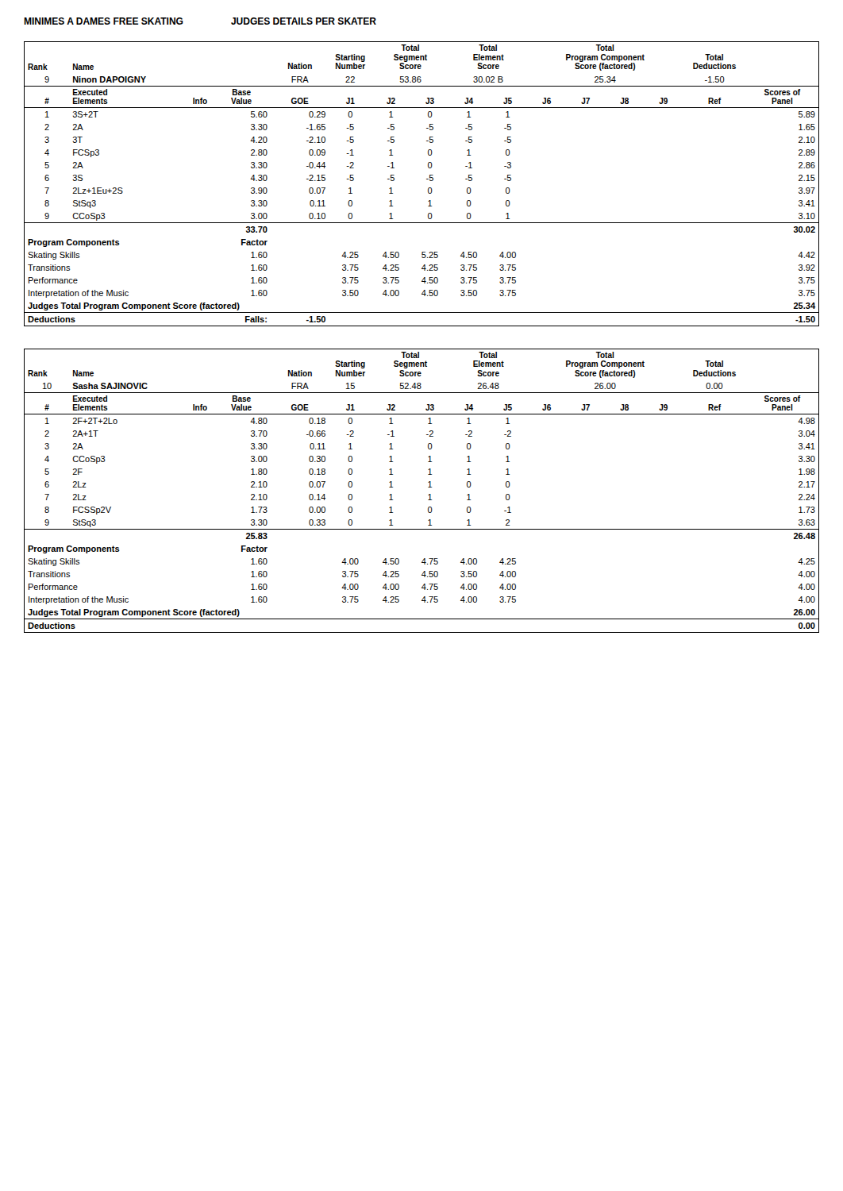MINIMES A DAMES FREE SKATING JUDGES DETAILS PER SKATER
| Rank | Name | Nation | Starting Number | Total Segment Score | Total Element Score | Total Program Component Score (factored) | Total Deductions |
| 9 | Ninon DAPOIGNY | FRA | 22 | 53.86 | 30.02 B | 25.34 | -1.50 |
| # | Executed Elements | Info | Base Value | GOE | J1 | J2 | J3 | J4 | J5 | J6 | J7 | J8 | J9 | Ref | Scores of Panel |
| 1 | 3S+2T | | 5.60 | 0.29 | 0 | 1 | 0 | 1 | 1 | | | | | | 5.89 |
| 2 | 2A | | 3.30 | -1.65 | -5 | -5 | -5 | -5 | -5 | | | | | | 1.65 |
| 3 | 3T | | 4.20 | -2.10 | -5 | -5 | -5 | -5 | -5 | | | | | | 2.10 |
| 4 | FCSp3 | | 2.80 | 0.09 | -1 | 1 | 0 | 1 | 0 | | | | | | 2.89 |
| 5 | 2A | | 3.30 | -0.44 | -2 | -1 | 0 | -1 | -3 | | | | | | 2.86 |
| 6 | 3S | | 4.30 | -2.15 | -5 | -5 | -5 | -5 | -5 | | | | | | 2.15 |
| 7 | 2Lz+1Eu+2S | | 3.90 | 0.07 | 1 | 1 | 0 | 0 | 0 | | | | | | 3.97 |
| 8 | StSq3 | | 3.30 | 0.11 | 0 | 1 | 1 | 0 | 0 | | | | | | 3.41 |
| 9 | CCoSp3 | | 3.00 | 0.10 | 0 | 1 | 0 | 0 | 1 | | | | | | 3.10 |
| | | | 33.70 | | | | | | | | | | | | 30.02 |
| Program Components | Factor | | | | | | | | | | | | |
| Skating Skills | 1.60 | | 4.25 | 4.50 | 5.25 | 4.50 | 4.00 | | | | | | 4.42 |
| Transitions | 1.60 | | 3.75 | 4.25 | 4.25 | 3.75 | 3.75 | | | | | | 3.92 |
| Performance | 1.60 | | 3.75 | 3.75 | 4.50 | 3.75 | 3.75 | | | | | | 3.75 |
| Interpretation of the Music | 1.60 | | 3.50 | 4.00 | 4.50 | 3.50 | 3.75 | | | | | | 3.75 |
| Judges Total Program Component Score (factored) | 25.34 |
| Deductions | Falls: | -1.50 | | | | | | | | | | | -1.50 |
| Rank | Name | Nation | Starting Number | Total Segment Score | Total Element Score | Total Program Component Score (factored) | Total Deductions |
| 10 | Sasha SAJINOVIC | FRA | 15 | 52.48 | 26.48 | 26.00 | 0.00 |
| # | Executed Elements | Info | Base Value | GOE | J1 | J2 | J3 | J4 | J5 | J6 | J7 | J8 | J9 | Ref | Scores of Panel |
| 1 | 2F+2T+2Lo | | 4.80 | 0.18 | 0 | 1 | 1 | 1 | 1 | | | | | | 4.98 |
| 2 | 2A+1T | | 3.70 | -0.66 | -2 | -1 | -2 | -2 | -2 | | | | | | 3.04 |
| 3 | 2A | | 3.30 | 0.11 | 1 | 1 | 0 | 0 | 0 | | | | | | 3.41 |
| 4 | CCoSp3 | | 3.00 | 0.30 | 0 | 1 | 1 | 1 | 1 | | | | | | 3.30 |
| 5 | 2F | | 1.80 | 0.18 | 0 | 1 | 1 | 1 | 1 | | | | | | 1.98 |
| 6 | 2Lz | | 2.10 | 0.07 | 0 | 1 | 1 | 0 | 0 | | | | | | 2.17 |
| 7 | 2Lz | | 2.10 | 0.14 | 0 | 1 | 1 | 1 | 0 | | | | | | 2.24 |
| 8 | FCSSp2V | | 1.73 | 0.00 | 0 | 1 | 0 | 0 | -1 | | | | | | 1.73 |
| 9 | StSq3 | | 3.30 | 0.33 | 0 | 1 | 1 | 1 | 2 | | | | | | 3.63 |
| | | | 25.83 | | | | | | | | | | | | 26.48 |
| Program Components | Factor | | | | | | | | | | | | |
| Skating Skills | 1.60 | | 4.00 | 4.50 | 4.75 | 4.00 | 4.25 | | | | | | 4.25 |
| Transitions | 1.60 | | 3.75 | 4.25 | 4.50 | 3.50 | 4.00 | | | | | | 4.00 |
| Performance | 1.60 | | 4.00 | 4.00 | 4.75 | 4.00 | 4.00 | | | | | | 4.00 |
| Interpretation of the Music | 1.60 | | 3.75 | 4.25 | 4.75 | 4.00 | 3.75 | | | | | | 4.00 |
| Judges Total Program Component Score (factored) | 26.00 |
| Deductions | | | | | | | | | | | | | 0.00 |